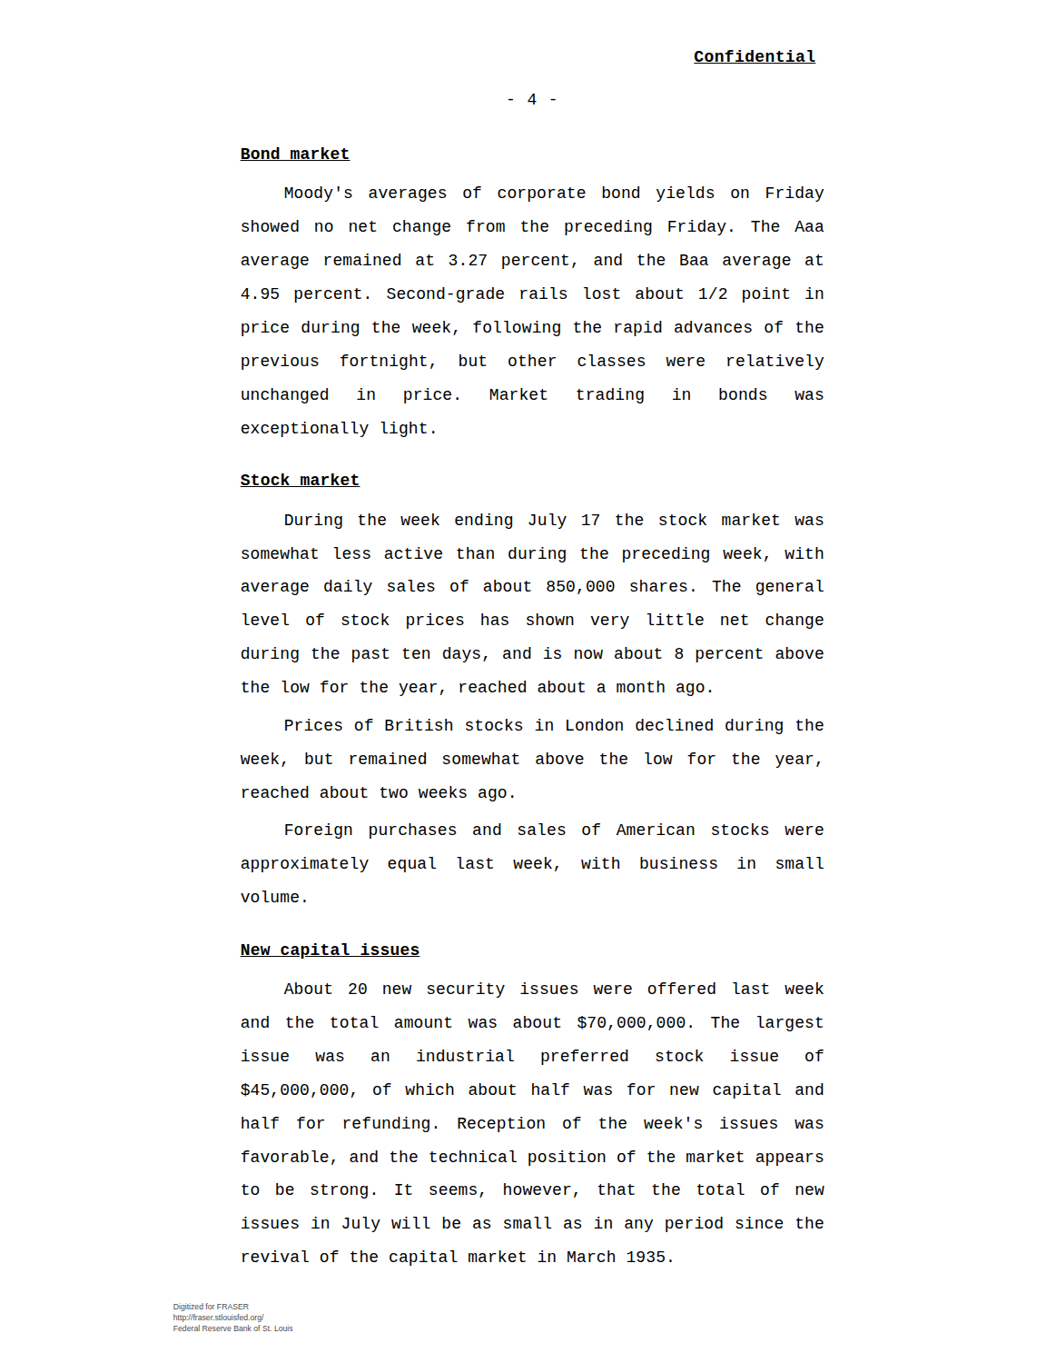Confidential
- 4 -
Bond market
Moody's averages of corporate bond yields on Friday showed no net change from the preceding Friday. The Aaa average remained at 3.27 percent, and the Baa average at 4.95 percent. Second-grade rails lost about 1/2 point in price during the week, following the rapid advances of the previous fortnight, but other classes were relatively unchanged in price. Market trading in bonds was exceptionally light.
Stock market
During the week ending July 17 the stock market was somewhat less active than during the preceding week, with average daily sales of about 850,000 shares. The general level of stock prices has shown very little net change during the past ten days, and is now about 8 percent above the low for the year, reached about a month ago.
Prices of British stocks in London declined during the week, but remained somewhat above the low for the year, reached about two weeks ago.
Foreign purchases and sales of American stocks were approximately equal last week, with business in small volume.
New capital issues
About 20 new security issues were offered last week and the total amount was about $70,000,000. The largest issue was an industrial preferred stock issue of $45,000,000, of which about half was for new capital and half for refunding. Reception of the week's issues was favorable, and the technical position of the market appears to be strong. It seems, however, that the total of new issues in July will be as small as in any period since the revival of the capital market in March 1935.
Digitized for FRASER
http://fraser.stlouisfed.org/
Federal Reserve Bank of St. Louis